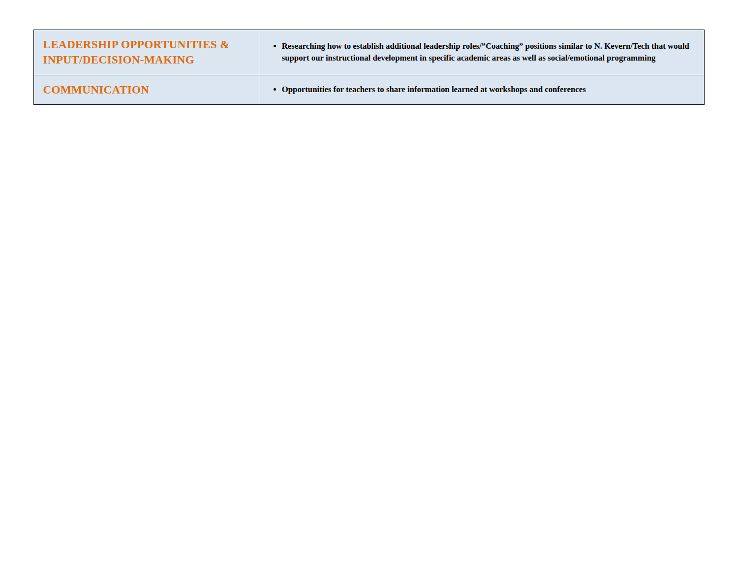| Leadership Opportunities & Input/Decision-Making | Researching how to establish additional leadership roles/”Coaching” positions similar to N. Kevern/Tech that would support our instructional development in specific academic areas as well as social/emotional programming |
| Communication | Opportunities for teachers to share information learned at workshops and conferences |